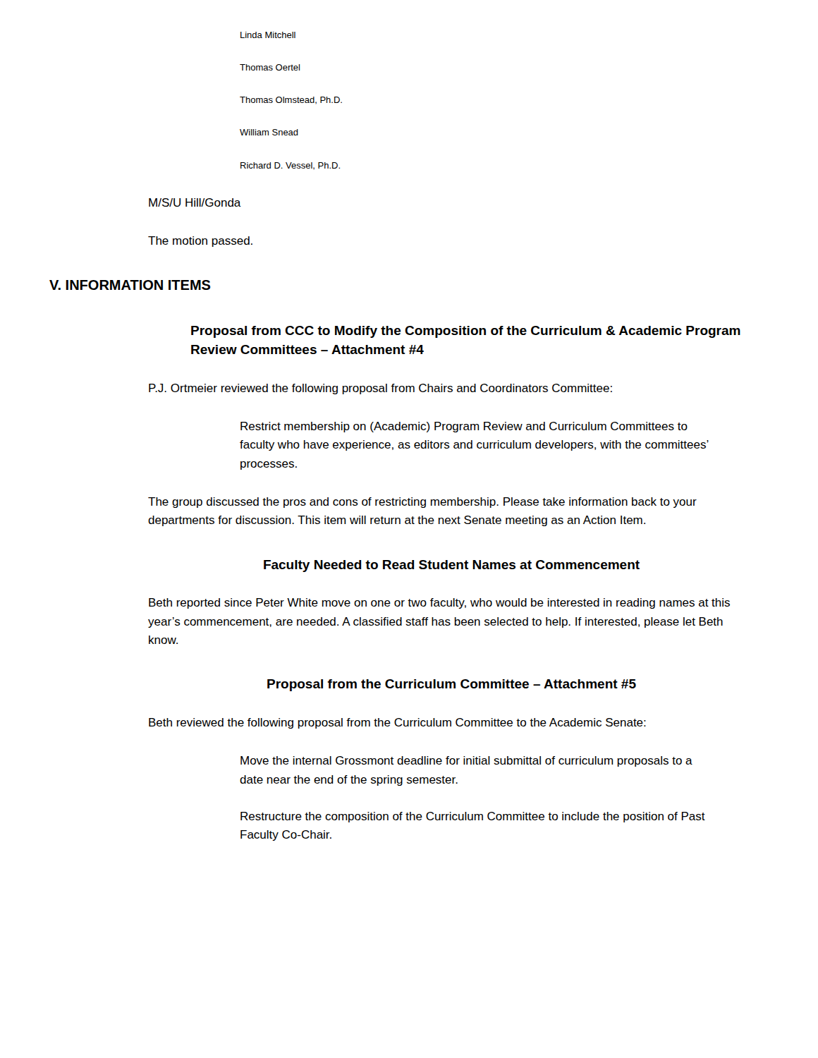Linda Mitchell
Thomas Oertel
Thomas Olmstead, Ph.D.
William Snead
Richard D. Vessel, Ph.D.
M/S/U Hill/Gonda
The motion passed.
V. INFORMATION ITEMS
Proposal from CCC to Modify the Composition of the Curriculum & Academic Program Review Committees – Attachment #4
P.J. Ortmeier reviewed the following proposal from Chairs and Coordinators Committee:
Restrict membership on (Academic) Program Review and Curriculum Committees to faculty who have experience, as editors and curriculum developers, with the committees’ processes.
The group discussed the pros and cons of restricting membership. Please take information back to your departments for discussion. This item will return at the next Senate meeting as an Action Item.
Faculty Needed to Read Student Names at Commencement
Beth reported since Peter White move on one or two faculty, who would be interested in reading names at this year’s commencement, are needed. A classified staff has been selected to help. If interested, please let Beth know.
Proposal from the Curriculum Committee – Attachment #5
Beth reviewed the following proposal from the Curriculum Committee to the Academic Senate:
Move the internal Grossmont deadline for initial submittal of curriculum proposals to a date near the end of the spring semester.
Restructure the composition of the Curriculum Committee to include the position of Past Faculty Co-Chair.